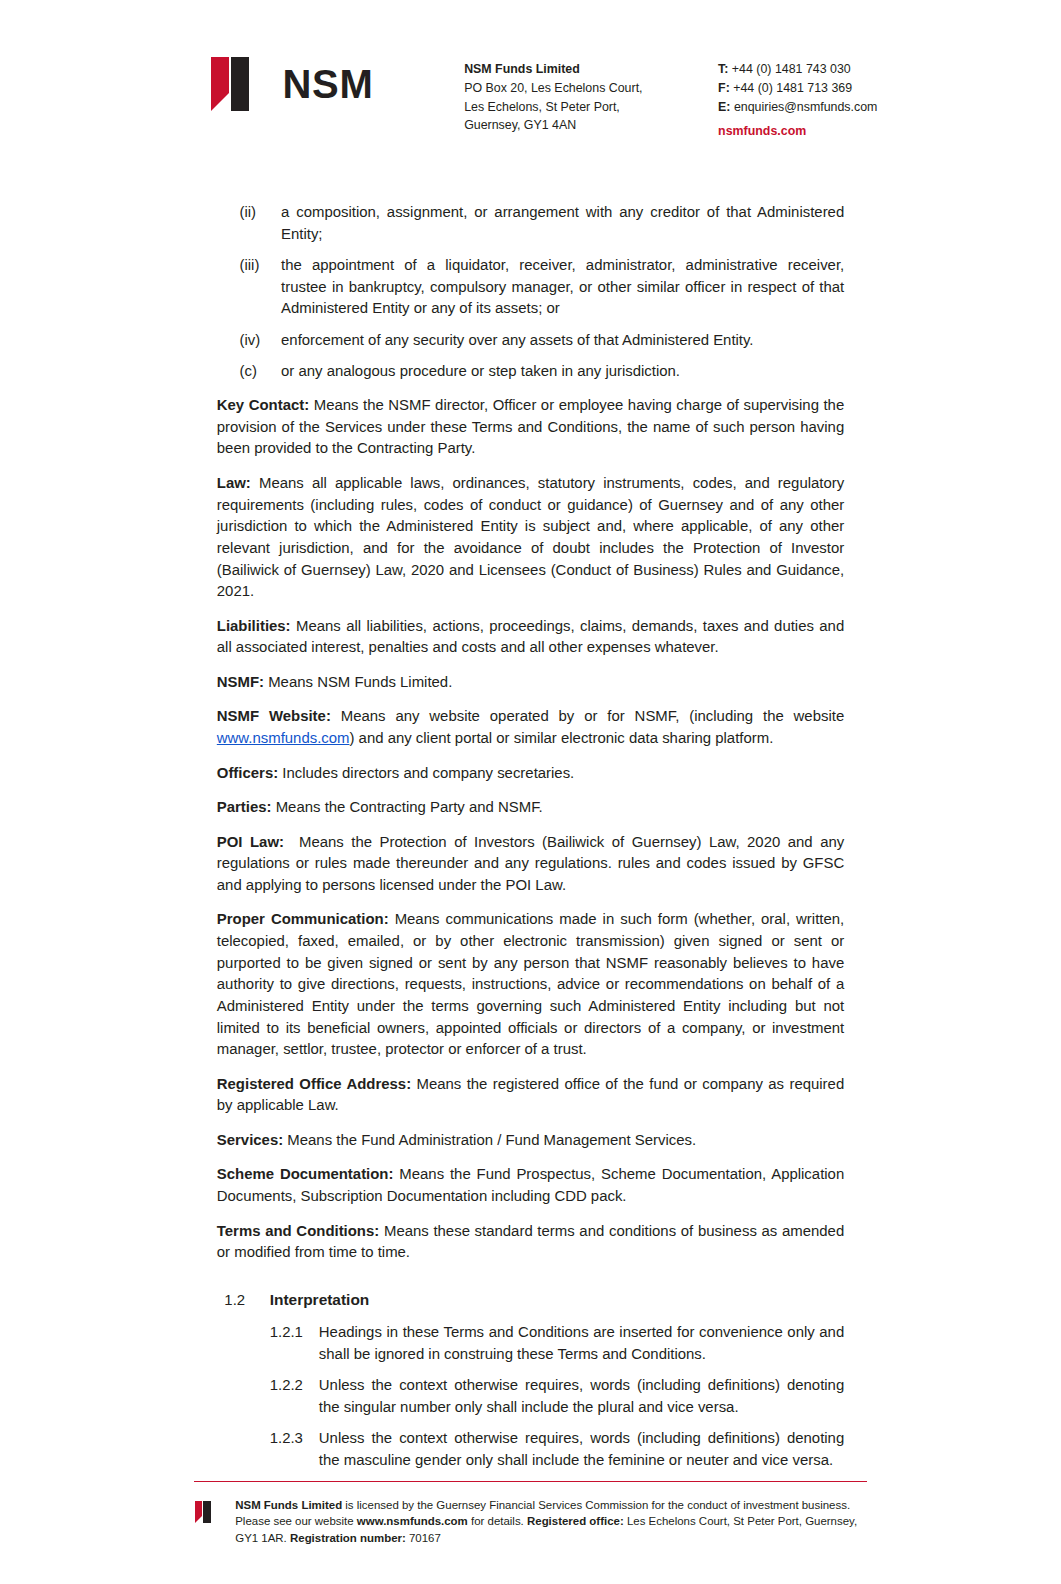NSM
NSM Funds Limited
PO Box 20, Les Echelons Court,
Les Echelons, St Peter Port,
Guernsey, GY1 4AN
T: +44 (0) 1481 743 030
F: +44 (0) 1481 713 369
E: enquiries@nsmfunds.com
nsmfunds.com
(ii) a composition, assignment, or arrangement with any creditor of that Administered Entity;
(iii) the appointment of a liquidator, receiver, administrator, administrative receiver, trustee in bankruptcy, compulsory manager, or other similar officer in respect of that Administered Entity or any of its assets; or
(iv) enforcement of any security over any assets of that Administered Entity.
(c) or any analogous procedure or step taken in any jurisdiction.
Key Contact: Means the NSMF director, Officer or employee having charge of supervising the provision of the Services under these Terms and Conditions, the name of such person having been provided to the Contracting Party.
Law: Means all applicable laws, ordinances, statutory instruments, codes, and regulatory requirements (including rules, codes of conduct or guidance) of Guernsey and of any other jurisdiction to which the Administered Entity is subject and, where applicable, of any other relevant jurisdiction, and for the avoidance of doubt includes the Protection of Investor (Bailiwick of Guernsey) Law, 2020 and Licensees (Conduct of Business) Rules and Guidance, 2021.
Liabilities: Means all liabilities, actions, proceedings, claims, demands, taxes and duties and all associated interest, penalties and costs and all other expenses whatever.
NSMF: Means NSM Funds Limited.
NSMF Website: Means any website operated by or for NSMF, (including the website www.nsmfunds.com) and any client portal or similar electronic data sharing platform.
Officers: Includes directors and company secretaries.
Parties: Means the Contracting Party and NSMF.
POI Law: Means the Protection of Investors (Bailiwick of Guernsey) Law, 2020 and any regulations or rules made thereunder and any regulations. rules and codes issued by GFSC and applying to persons licensed under the POI Law.
Proper Communication: Means communications made in such form (whether, oral, written, telecopied, faxed, emailed, or by other electronic transmission) given signed or sent or purported to be given signed or sent by any person that NSMF reasonably believes to have authority to give directions, requests, instructions, advice or recommendations on behalf of a Administered Entity under the terms governing such Administered Entity including but not limited to its beneficial owners, appointed officials or directors of a company, or investment manager, settlor, trustee, protector or enforcer of a trust.
Registered Office Address: Means the registered office of the fund or company as required by applicable Law.
Services: Means the Fund Administration / Fund Management Services.
Scheme Documentation: Means the Fund Prospectus, Scheme Documentation, Application Documents, Subscription Documentation including CDD pack.
Terms and Conditions: Means these standard terms and conditions of business as amended or modified from time to time.
1.2 Interpretation
1.2.1 Headings in these Terms and Conditions are inserted for convenience only and shall be ignored in construing these Terms and Conditions.
1.2.2 Unless the context otherwise requires, words (including definitions) denoting the singular number only shall include the plural and vice versa.
1.2.3 Unless the context otherwise requires, words (including definitions) denoting the masculine gender only shall include the feminine or neuter and vice versa.
NSM Funds Limited is licensed by the Guernsey Financial Services Commission for the conduct of investment business. Please see our website www.nsmfunds.com for details. Registered office: Les Echelons Court, St Peter Port, Guernsey, GY1 1AR. Registration number: 70167